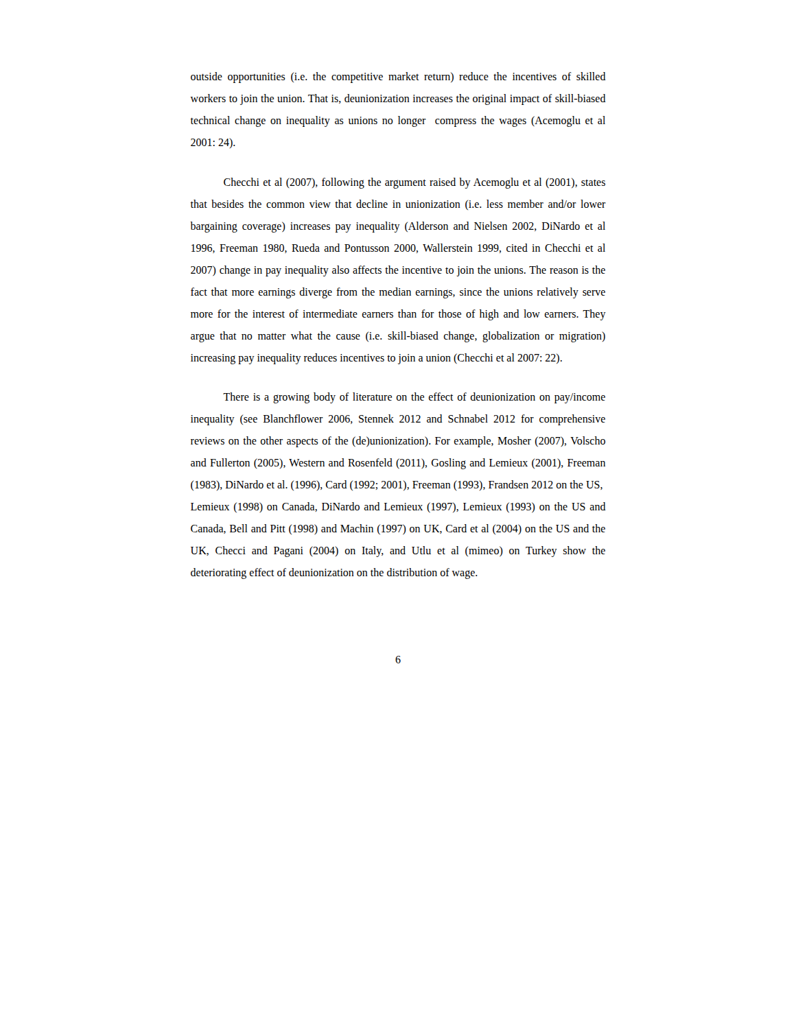outside opportunities (i.e. the competitive market return) reduce the incentives of skilled workers to join the union. That is, deunionization increases the original impact of skill-biased technical change on inequality as unions no longer compress the wages (Acemoglu et al 2001: 24).
Checchi et al (2007), following the argument raised by Acemoglu et al (2001), states that besides the common view that decline in unionization (i.e. less member and/or lower bargaining coverage) increases pay inequality (Alderson and Nielsen 2002, DiNardo et al 1996, Freeman 1980, Rueda and Pontusson 2000, Wallerstein 1999, cited in Checchi et al 2007) change in pay inequality also affects the incentive to join the unions. The reason is the fact that more earnings diverge from the median earnings, since the unions relatively serve more for the interest of intermediate earners than for those of high and low earners. They argue that no matter what the cause (i.e. skill-biased change, globalization or migration) increasing pay inequality reduces incentives to join a union (Checchi et al 2007: 22).
There is a growing body of literature on the effect of deunionization on pay/income inequality (see Blanchflower 2006, Stennek 2012 and Schnabel 2012 for comprehensive reviews on the other aspects of the (de)unionization). For example, Mosher (2007), Volscho and Fullerton (2005), Western and Rosenfeld (2011), Gosling and Lemieux (2001), Freeman (1983), DiNardo et al. (1996), Card (1992; 2001), Freeman (1993), Frandsen 2012 on the US, Lemieux (1998) on Canada, DiNardo and Lemieux (1997), Lemieux (1993) on the US and Canada, Bell and Pitt (1998) and Machin (1997) on UK, Card et al (2004) on the US and the UK, Checci and Pagani (2004) on Italy, and Utlu et al (mimeo) on Turkey show the deteriorating effect of deunionization on the distribution of wage.
6